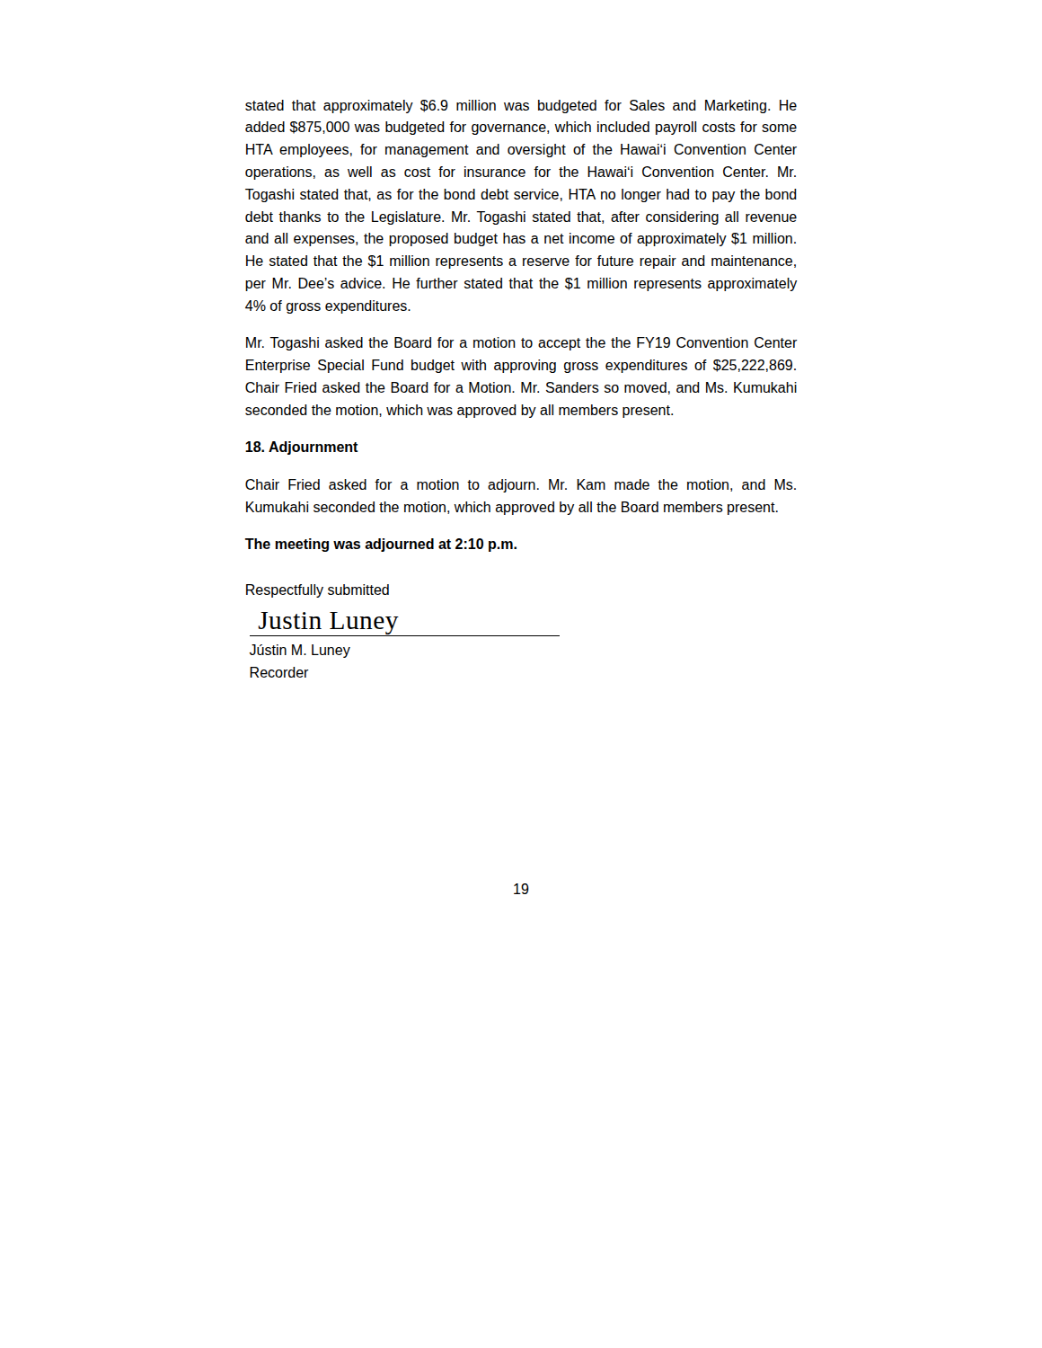stated that approximately $6.9 million was budgeted for Sales and Marketing. He added $875,000 was budgeted for governance, which included payroll costs for some HTA employees, for management and oversight of the Hawaiʻi Convention Center operations, as well as cost for insurance for the Hawaiʻi Convention Center. Mr. Togashi stated that, as for the bond debt service, HTA no longer had to pay the bond debt thanks to the Legislature. Mr. Togashi stated that, after considering all revenue and all expenses, the proposed budget has a net income of approximately $1 million. He stated that the $1 million represents a reserve for future repair and maintenance, per Mr. Dee’s advice. He further stated that the $1 million represents approximately 4% of gross expenditures.
Mr. Togashi asked the Board for a motion to accept the the FY19 Convention Center Enterprise Special Fund budget with approving gross expenditures of $25,222,869. Chair Fried asked the Board for a Motion. Mr. Sanders so moved, and Ms. Kumukahi seconded the motion, which was approved by all members present.
18. Adjournment
Chair Fried asked for a motion to adjourn. Mr. Kam made the motion, and Ms. Kumukahi seconded the motion, which approved by all the Board members present.
The meeting was adjourned at 2:10 p.m.
Respectfully submitted
Justin Luney
Jústin M. Luney
Recorder
19